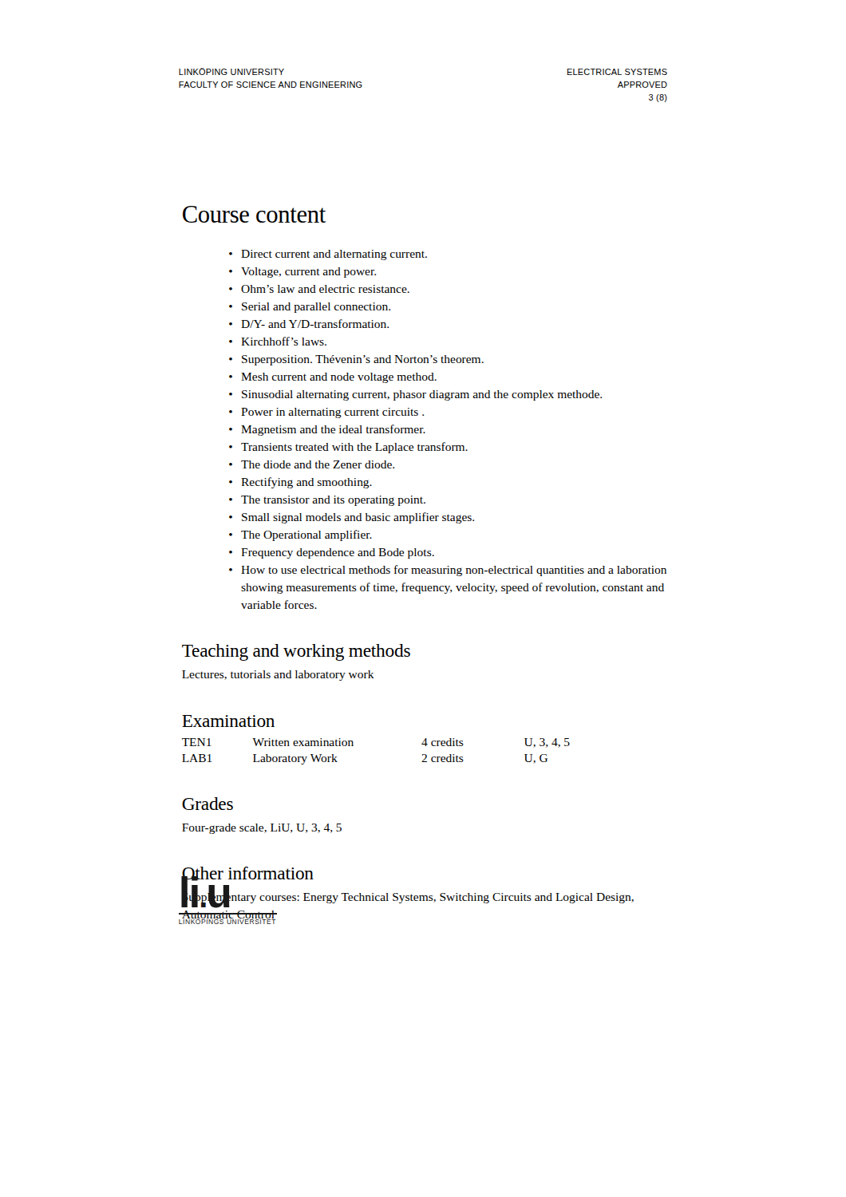Linköping University
Faculty of Science and Engineering
Electrical Systems
Approved
3 (8)
Course content
Direct current and alternating current.
Voltage, current and power.
Ohm’s law and electric resistance.
Serial and parallel connection.
D/Y- and Y/D-transformation.
Kirchhoff’s laws.
Superposition. Thévenin’s and Norton’s theorem.
Mesh current and node voltage method.
Sinusodial alternating current, phasor diagram and the complex methode.
Power in alternating current circuits .
Magnetism and the ideal transformer.
Transients treated with the Laplace transform.
The diode and the Zener diode.
Rectifying and smoothing.
The transistor and its operating point.
Small signal models and basic amplifier stages.
The Operational amplifier.
Frequency dependence and Bode plots.
How to use electrical methods for measuring non-electrical quantities and a laboration showing measurements of time, frequency, velocity, speed of revolution, constant and variable forces.
Teaching and working methods
Lectures, tutorials and laboratory work
Examination
| TEN1 | Written examination | 4 credits | U, 3, 4, 5 |
| LAB1 | Laboratory Work | 2 credits | U, G |
Grades
Four-grade scale, LiU, U, 3, 4, 5
Other information
Supplementary courses: Energy Technical Systems, Switching Circuits and Logical Design, Automatic Control
li. u
Linköpings universitet